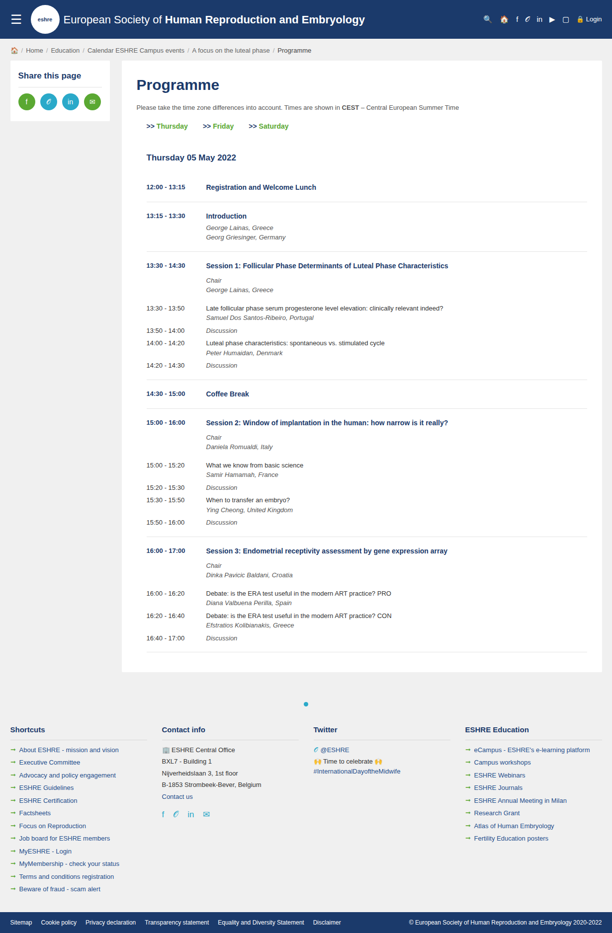☰
eshre
European Society of Human Reproduction and Embryology
🔍 🏠 f 𝒪 in ▶ ▢ 🔒 Login
🏠
Home
Education
Calendar ESHRE Campus events
A focus on the luteal phase
Programme
Share this page
f 𝒪 in ✉
Programme
Please take the time zone differences into account. Times are shown in CEST – Central European Summer Time
>>Thursday >>Friday >>Saturday
Thursday 05 May 2022
| 12:00 - 13:15 | Registration and Welcome Lunch |
| 13:15 - 13:30 | Introduction |
| | George Lainas, Greece Georg Griesinger, Germany |
| 13:30 - 14:30 | Session 1: Follicular Phase Determinants of Luteal Phase Characteristics |
| | Chair George Lainas, Greece |
| 13:30 - 13:50 | Late follicular phase serum progesterone level elevation: clinically relevant indeed? Samuel Dos Santos-Ribeiro, Portugal |
| 13:50 - 14:00 | Discussion |
| 14:00 - 14:20 | Luteal phase characteristics: spontaneous vs. stimulated cycle Peter Humaidan, Denmark |
| 14:20 - 14:30 | Discussion |
| 14:30 - 15:00 | Coffee Break |
| 15:00 - 16:00 | Session 2: Window of implantation in the human: how narrow is it really? |
| | Chair Daniela Romualdi, Italy |
| 15:00 - 15:20 | What we know from basic science Samir Hamamah, France |
| 15:20 - 15:30 | Discussion |
| 15:30 - 15:50 | When to transfer an embryo? Ying Cheong, United Kingdom |
| 15:50 - 16:00 | Discussion |
| 16:00 - 17:00 | Session 3: Endometrial receptivity assessment by gene expression array |
| | Chair Dinka Pavicic Baldani, Croatia |
| 16:00 - 16:20 | Debate: is the ERA test useful in the modern ART practice? PRO Diana Valbuena Perilla, Spain |
| 16:20 - 16:40 | Debate: is the ERA test useful in the modern ART practice? CON Efstratios Kolibianakis, Greece |
| 16:40 - 17:00 | Discussion |
Shortcuts
➞About ESHRE - mission and vision
➞Executive Committee
➞Advocacy and policy engagement
➞ESHRE Guidelines
➞ESHRE Certification
➞Factsheets
➞Focus on Reproduction
➞Job board for ESHRE members
➞MyESHRE - Login
➞MyMembership - check your status
➞Terms and conditions registration
➞Beware of fraud - scam alert
Contact info
🏢 ESHRE Central Office
BXL7 - Building 1
Nijverheidslaan 3, 1st floor
B-1853 Strombeek-Bever, Belgium
Contact us
f 𝒪 in ✉
Twitter
𝒪@ESHRE
🙌 Time to celebrate 🙌
#InternationalDayoftheMidwife
ESHRE Education
➞eCampus - ESHRE's e-learning platform
➞Campus workshops
➞ESHRE Webinars
➞ESHRE Journals
➞ESHRE Annual Meeting in Milan
➞Research Grant
➞Atlas of Human Embryology
➞Fertility Education posters
Sitemap Cookie policy Privacy declaration Transparency statement Equality and Diversity Statement Disclaimer © European Society of Human Reproduction and Embryology 2020-2022